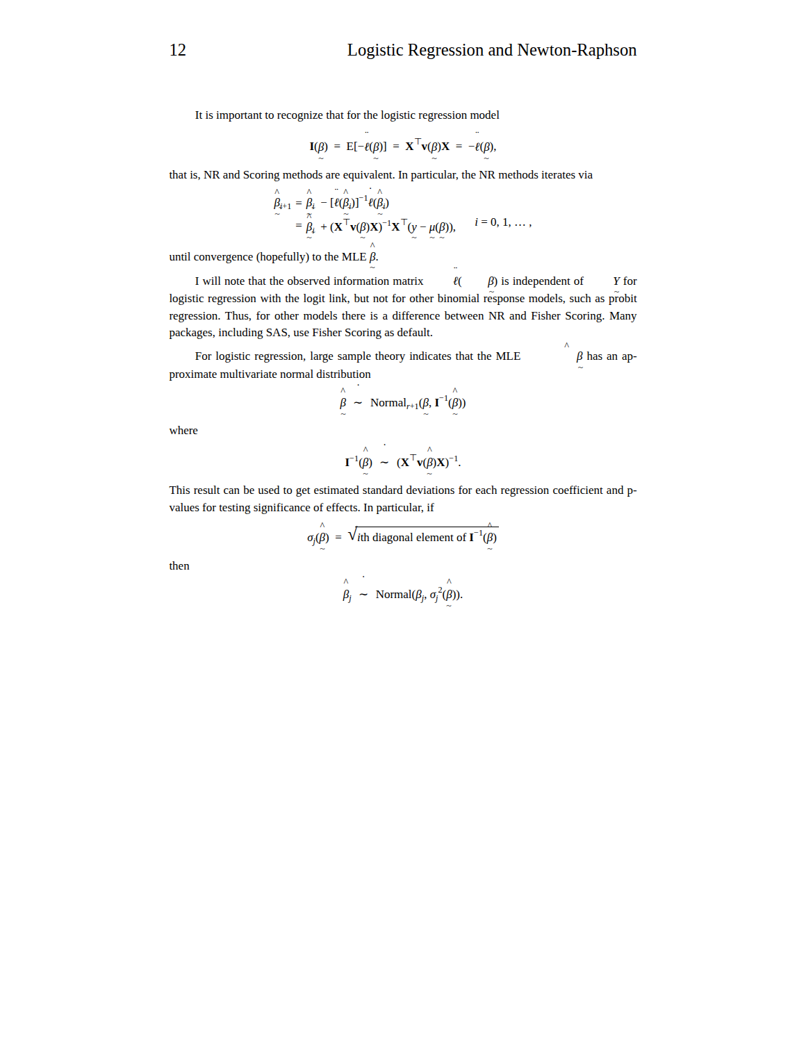12 Logistic Regression and Newton-Raphson
It is important to recognize that for the logistic regression model
I(β) = E[−ℓ(β)] = X⊤v(β)X = −ℓ(β),
that is, NR and Scoring methods are equivalent. In particular, the NR methods iterates via
βi+1
=
βi − [ℓ(βi)]−1ℓ(βi)
=
βi + (X⊤v(β)X)−1X⊤(y − μ(β)),
i = 0, 1, … ,
until convergence (hopefully) to the MLE β.
I will note that the observed information matrix ℓ(β) is independent of Y for logistic regression with the logit link, but not for other binomial response models, such as probit regression. Thus, for other models there is a difference between NR and Fisher Scoring. Many packages, including SAS, use Fisher Scoring as default.
For logistic regression, large sample theory indicates that the MLE β has an approximate multivariate normal distribution
β ∼ Normalr+1(β, I−1(β))
where
I−1(β) ∼ (X⊤v(β)X)−1.
This result can be used to get estimated standard deviations for each regression coefficient and p-values for testing significance of effects. In particular, if
σj(β) = ith diagonal element of I−1(β)
then
βj ∼ Normal(βj, σj2(β)).